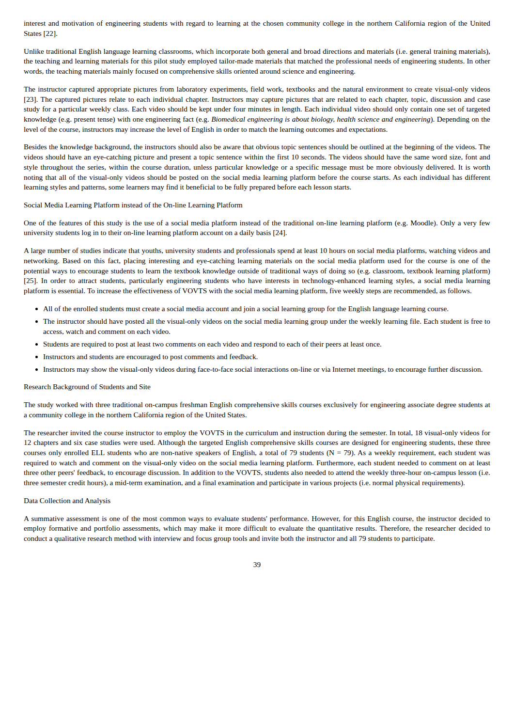interest and motivation of engineering students with regard to learning at the chosen community college in the northern California region of the United States [22].
Unlike traditional English language learning classrooms, which incorporate both general and broad directions and materials (i.e. general training materials), the teaching and learning materials for this pilot study employed tailor-made materials that matched the professional needs of engineering students. In other words, the teaching materials mainly focused on comprehensive skills oriented around science and engineering.
The instructor captured appropriate pictures from laboratory experiments, field work, textbooks and the natural environment to create visual-only videos [23]. The captured pictures relate to each individual chapter. Instructors may capture pictures that are related to each chapter, topic, discussion and case study for a particular weekly class. Each video should be kept under four minutes in length. Each individual video should only contain one set of targeted knowledge (e.g. present tense) with one engineering fact (e.g. Biomedical engineering is about biology, health science and engineering). Depending on the level of the course, instructors may increase the level of English in order to match the learning outcomes and expectations.
Besides the knowledge background, the instructors should also be aware that obvious topic sentences should be outlined at the beginning of the videos. The videos should have an eye-catching picture and present a topic sentence within the first 10 seconds. The videos should have the same word size, font and style throughout the series, within the course duration, unless particular knowledge or a specific message must be more obviously delivered. It is worth noting that all of the visual-only videos should be posted on the social media learning platform before the course starts. As each individual has different learning styles and patterns, some learners may find it beneficial to be fully prepared before each lesson starts.
Social Media Learning Platform instead of the On-line Learning Platform
One of the features of this study is the use of a social media platform instead of the traditional on-line learning platform (e.g. Moodle). Only a very few university students log in to their on-line learning platform account on a daily basis [24].
A large number of studies indicate that youths, university students and professionals spend at least 10 hours on social media platforms, watching videos and networking. Based on this fact, placing interesting and eye-catching learning materials on the social media platform used for the course is one of the potential ways to encourage students to learn the textbook knowledge outside of traditional ways of doing so (e.g. classroom, textbook learning platform) [25]. In order to attract students, particularly engineering students who have interests in technology-enhanced learning styles, a social media learning platform is essential. To increase the effectiveness of VOVTS with the social media learning platform, five weekly steps are recommended, as follows.
All of the enrolled students must create a social media account and join a social learning group for the English language learning course.
The instructor should have posted all the visual-only videos on the social media learning group under the weekly learning file. Each student is free to access, watch and comment on each video.
Students are required to post at least two comments on each video and respond to each of their peers at least once.
Instructors and students are encouraged to post comments and feedback.
Instructors may show the visual-only videos during face-to-face social interactions on-line or via Internet meetings, to encourage further discussion.
Research Background of Students and Site
The study worked with three traditional on-campus freshman English comprehensive skills courses exclusively for engineering associate degree students at a community college in the northern California region of the United States.
The researcher invited the course instructor to employ the VOVTS in the curriculum and instruction during the semester. In total, 18 visual-only videos for 12 chapters and six case studies were used. Although the targeted English comprehensive skills courses are designed for engineering students, these three courses only enrolled ELL students who are non-native speakers of English, a total of 79 students (N = 79). As a weekly requirement, each student was required to watch and comment on the visual-only video on the social media learning platform. Furthermore, each student needed to comment on at least three other peers' feedback, to encourage discussion. In addition to the VOVTS, students also needed to attend the weekly three-hour on-campus lesson (i.e. three semester credit hours), a mid-term examination, and a final examination and participate in various projects (i.e. normal physical requirements).
Data Collection and Analysis
A summative assessment is one of the most common ways to evaluate students' performance. However, for this English course, the instructor decided to employ formative and portfolio assessments, which may make it more difficult to evaluate the quantitative results. Therefore, the researcher decided to conduct a qualitative research method with interview and focus group tools and invite both the instructor and all 79 students to participate.
39